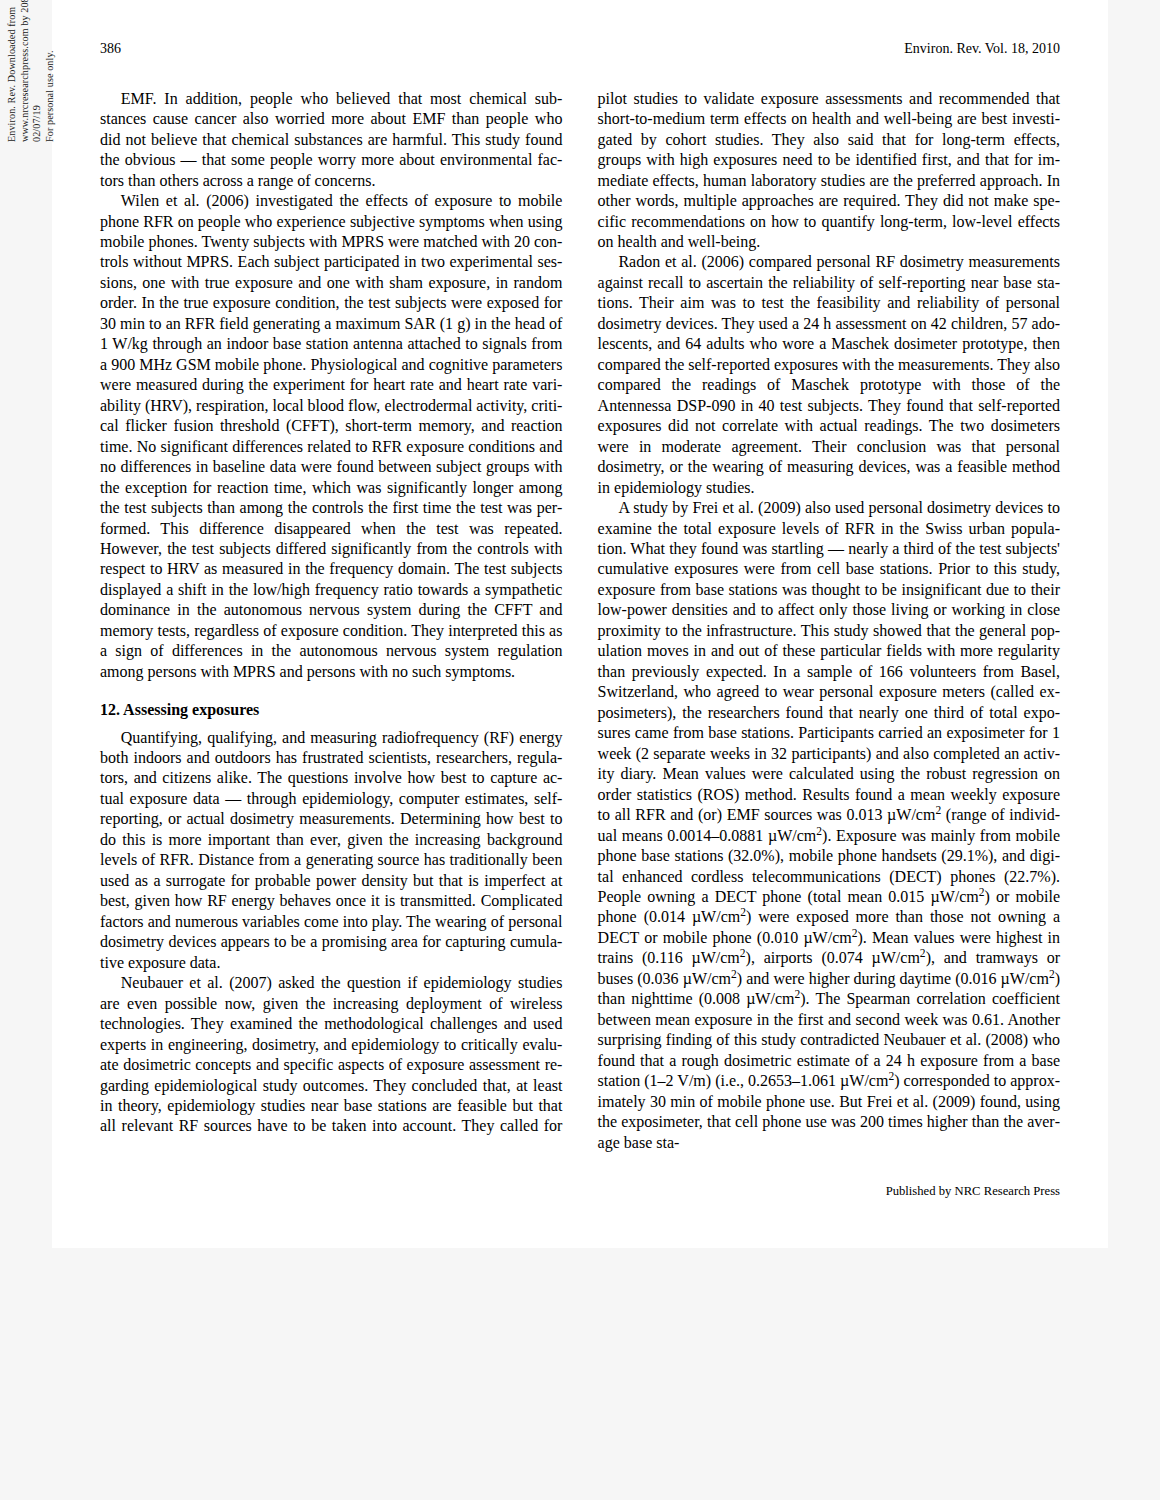Environ. Rev. Downloaded from www.nrcresearchpress.com by 208.73.249.70 on 02/07/19
For personal use only.
386 Environ. Rev. Vol. 18, 2010
EMF. In addition, people who believed that most chemical substances cause cancer also worried more about EMF than people who did not believe that chemical substances are harmful. This study found the obvious — that some people worry more about environmental factors than others across a range of concerns.
Wilen et al. (2006) investigated the effects of exposure to mobile phone RFR on people who experience subjective symptoms when using mobile phones. Twenty subjects with MPRS were matched with 20 controls without MPRS. Each subject participated in two experimental sessions, one with true exposure and one with sham exposure, in random order. In the true exposure condition, the test subjects were exposed for 30 min to an RFR field generating a maximum SAR (1 g) in the head of 1 W/kg through an indoor base station antenna attached to signals from a 900 MHz GSM mobile phone. Physiological and cognitive parameters were measured during the experiment for heart rate and heart rate variability (HRV), respiration, local blood flow, electrodermal activity, critical flicker fusion threshold (CFFT), short-term memory, and reaction time. No significant differences related to RFR exposure conditions and no differences in baseline data were found between subject groups with the exception for reaction time, which was significantly longer among the test subjects than among the controls the first time the test was performed. This difference disappeared when the test was repeated. However, the test subjects differed significantly from the controls with respect to HRV as measured in the frequency domain. The test subjects displayed a shift in the low/high frequency ratio towards a sympathetic dominance in the autonomous nervous system during the CFFT and memory tests, regardless of exposure condition. They interpreted this as a sign of differences in the autonomous nervous system regulation among persons with MPRS and persons with no such symptoms.
12. Assessing exposures
Quantifying, qualifying, and measuring radiofrequency (RF) energy both indoors and outdoors has frustrated scientists, researchers, regulators, and citizens alike. The questions involve how best to capture actual exposure data — through epidemiology, computer estimates, self-reporting, or actual dosimetry measurements. Determining how best to do this is more important than ever, given the increasing background levels of RFR. Distance from a generating source has traditionally been used as a surrogate for probable power density but that is imperfect at best, given how RF energy behaves once it is transmitted. Complicated factors and numerous variables come into play. The wearing of personal dosimetry devices appears to be a promising area for capturing cumulative exposure data.
Neubauer et al. (2007) asked the question if epidemiology studies are even possible now, given the increasing deployment of wireless technologies. They examined the methodological challenges and used experts in engineering, dosimetry, and epidemiology to critically evaluate dosimetric concepts and specific aspects of exposure assessment regarding epidemiological study outcomes. They concluded that, at least in theory, epidemiology studies near base stations are feasible but that all relevant RF sources have to be taken into account. They called for pilot studies to validate exposure assessments and recommended that short-to-medium term effects on health and well-being are best investigated by cohort studies. They also said that for long-term effects, groups with high exposures need to be identified first, and that for immediate effects, human laboratory studies are the preferred approach. In other words, multiple approaches are required. They did not make specific recommendations on how to quantify long-term, low-level effects on health and well-being.
Radon et al. (2006) compared personal RF dosimetry measurements against recall to ascertain the reliability of self-reporting near base stations. Their aim was to test the feasibility and reliability of personal dosimetry devices. They used a 24 h assessment on 42 children, 57 adolescents, and 64 adults who wore a Maschek dosimeter prototype, then compared the self-reported exposures with the measurements. They also compared the readings of Maschek prototype with those of the Antennessa DSP-090 in 40 test subjects. They found that self-reported exposures did not correlate with actual readings. The two dosimeters were in moderate agreement. Their conclusion was that personal dosimetry, or the wearing of measuring devices, was a feasible method in epidemiology studies.
A study by Frei et al. (2009) also used personal dosimetry devices to examine the total exposure levels of RFR in the Swiss urban population. What they found was startling — nearly a third of the test subjects' cumulative exposures were from cell base stations. Prior to this study, exposure from base stations was thought to be insignificant due to their low-power densities and to affect only those living or working in close proximity to the infrastructure. This study showed that the general population moves in and out of these particular fields with more regularity than previously expected. In a sample of 166 volunteers from Basel, Switzerland, who agreed to wear personal exposure meters (called exposimeters), the researchers found that nearly one third of total exposures came from base stations. Participants carried an exposimeter for 1 week (2 separate weeks in 32 participants) and also completed an activity diary. Mean values were calculated using the robust regression on order statistics (ROS) method. Results found a mean weekly exposure to all RFR and (or) EMF sources was 0.013 µW/cm2 (range of individual means 0.0014–0.0881 µW/cm2). Exposure was mainly from mobile phone base stations (32.0%), mobile phone handsets (29.1%), and digital enhanced cordless telecommunications (DECT) phones (22.7%). People owning a DECT phone (total mean 0.015 µW/cm2) or mobile phone (0.014 µW/cm2) were exposed more than those not owning a DECT or mobile phone (0.010 µW/cm2). Mean values were highest in trains (0.116 µW/cm2), airports (0.074 µW/cm2), and tramways or buses (0.036 µW/cm2) and were higher during daytime (0.016 µW/cm2) than nighttime (0.008 µW/cm2). The Spearman correlation coefficient between mean exposure in the first and second week was 0.61. Another surprising finding of this study contradicted Neubauer et al. (2008) who found that a rough dosimetric estimate of a 24 h exposure from a base station (1–2 V/m) (i.e., 0.2653–1.061 µW/cm2) corresponded to approximately 30 min of mobile phone use. But Frei et al. (2009) found, using the exposimeter, that cell phone use was 200 times higher than the average base sta-
Published by NRC Research Press